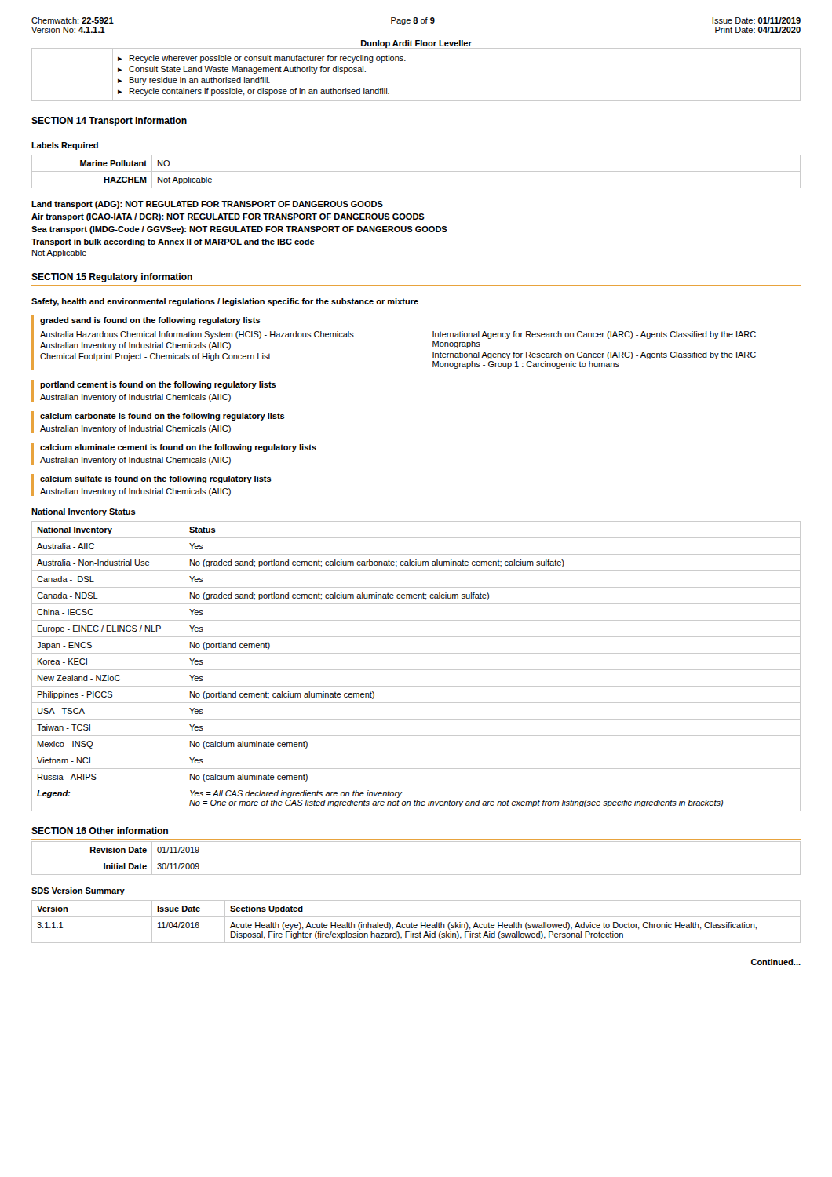Chemwatch: 22-5921
Version No: 4.1.1.1
Page 8 of 9
Issue Date: 01/11/2019
Print Date: 04/11/2020
Dunlop Ardit Floor Leveller
| | Recycle wherever possible or consult manufacturer for recycling options. Consult State Land Waste Management Authority for disposal. Bury residue in an authorised landfill. Recycle containers if possible, or dispose of in an authorised landfill. |
SECTION 14 Transport information
Labels Required
| Marine Pollutant | NO |
| HAZCHEM | Not Applicable |
Land transport (ADG): NOT REGULATED FOR TRANSPORT OF DANGEROUS GOODS
Air transport (ICAO-IATA / DGR): NOT REGULATED FOR TRANSPORT OF DANGEROUS GOODS
Sea transport (IMDG-Code / GGVSee): NOT REGULATED FOR TRANSPORT OF DANGEROUS GOODS
Transport in bulk according to Annex II of MARPOL and the IBC code
Not Applicable
SECTION 15 Regulatory information
Safety, health and environmental regulations / legislation specific for the substance or mixture
graded sand is found on the following regulatory lists
Australia Hazardous Chemical Information System (HCIS) - Hazardous Chemicals
Australian Inventory of Industrial Chemicals (AIIC)
Chemical Footprint Project - Chemicals of High Concern List
International Agency for Research on Cancer (IARC) - Agents Classified by the IARC Monographs
International Agency for Research on Cancer (IARC) - Agents Classified by the IARC Monographs - Group 1 : Carcinogenic to humans
portland cement is found on the following regulatory lists
Australian Inventory of Industrial Chemicals (AIIC)
calcium carbonate is found on the following regulatory lists
Australian Inventory of Industrial Chemicals (AIIC)
calcium aluminate cement is found on the following regulatory lists
Australian Inventory of Industrial Chemicals (AIIC)
calcium sulfate is found on the following regulatory lists
Australian Inventory of Industrial Chemicals (AIIC)
National Inventory Status
| National Inventory | Status |
| --- | --- |
| Australia - AIIC | Yes |
| Australia - Non-Industrial Use | No (graded sand; portland cement; calcium carbonate; calcium aluminate cement; calcium sulfate) |
| Canada - DSL | Yes |
| Canada - NDSL | No (graded sand; portland cement; calcium aluminate cement; calcium sulfate) |
| China - IECSC | Yes |
| Europe - EINEC / ELINCS / NLP | Yes |
| Japan - ENCS | No (portland cement) |
| Korea - KECI | Yes |
| New Zealand - NZIoC | Yes |
| Philippines - PICCS | No (portland cement; calcium aluminate cement) |
| USA - TSCA | Yes |
| Taiwan - TCSI | Yes |
| Mexico - INSQ | No (calcium aluminate cement) |
| Vietnam - NCI | Yes |
| Russia - ARIPS | No (calcium aluminate cement) |
| Legend: | Yes = All CAS declared ingredients are on the inventory No = One or more of the CAS listed ingredients are not on the inventory and are not exempt from listing(see specific ingredients in brackets) |
SECTION 16 Other information
| Revision Date | 01/11/2019 |
| Initial Date | 30/11/2009 |
SDS Version Summary
| Version | Issue Date | Sections Updated |
| --- | --- | --- |
| 3.1.1.1 | 11/04/2016 | Acute Health (eye), Acute Health (inhaled), Acute Health (skin), Acute Health (swallowed), Advice to Doctor, Chronic Health, Classification, Disposal, Fire Fighter (fire/explosion hazard), First Aid (skin), First Aid (swallowed), Personal Protection |
Continued...